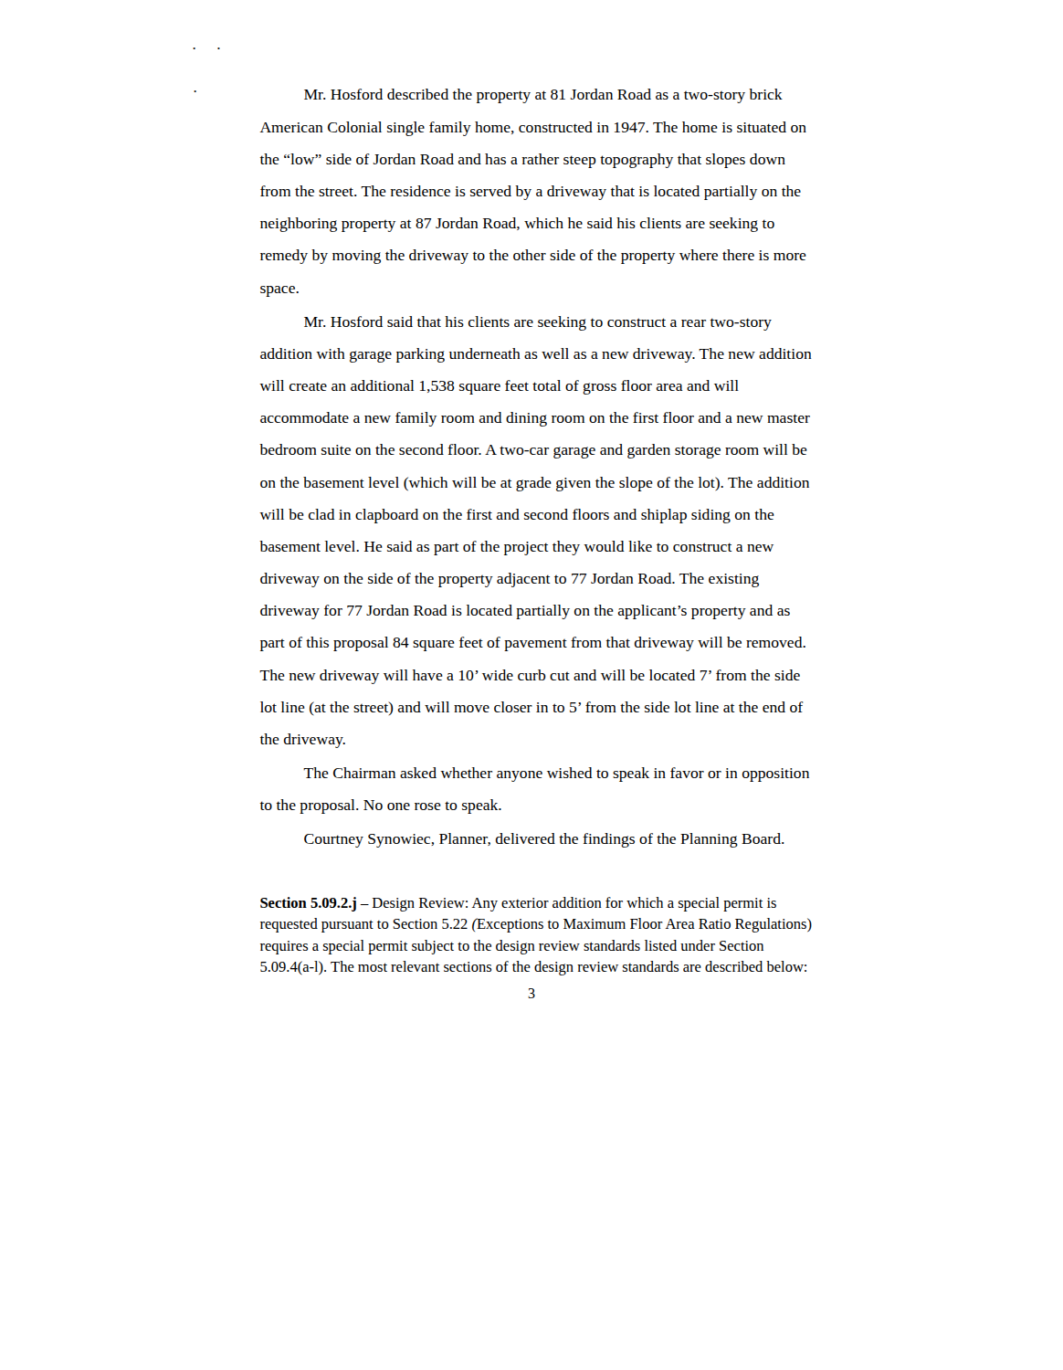. .
.
Mr. Hosford described the property at 81 Jordan Road as a two-story brick American Colonial single family home, constructed in 1947. The home is situated on the “low” side of Jordan Road and has a rather steep topography that slopes down from the street. The residence is served by a driveway that is located partially on the neighboring property at 87 Jordan Road, which he said his clients are seeking to remedy by moving the driveway to the other side of the property where there is more space.
Mr. Hosford said that his clients are seeking to construct a rear two-story addition with garage parking underneath as well as a new driveway. The new addition will create an additional 1,538 square feet total of gross floor area and will accommodate a new family room and dining room on the first floor and a new master bedroom suite on the second floor. A two-car garage and garden storage room will be on the basement level (which will be at grade given the slope of the lot). The addition will be clad in clapboard on the first and second floors and shiplap siding on the basement level. He said as part of the project they would like to construct a new driveway on the side of the property adjacent to 77 Jordan Road. The existing driveway for 77 Jordan Road is located partially on the applicant’s property and as part of this proposal 84 square feet of pavement from that driveway will be removed. The new driveway will have a 10’ wide curb cut and will be located 7’ from the side lot line (at the street) and will move closer in to 5’ from the side lot line at the end of the driveway.
The Chairman asked whether anyone wished to speak in favor or in opposition to the proposal. No one rose to speak.
Courtney Synowiec, Planner, delivered the findings of the Planning Board.
Section 5.09.2.j – Design Review: Any exterior addition for which a special permit is requested pursuant to Section 5.22 (Exceptions to Maximum Floor Area Ratio Regulations) requires a special permit subject to the design review standards listed under Section 5.09.4(a-l). The most relevant sections of the design review standards are described below:
3